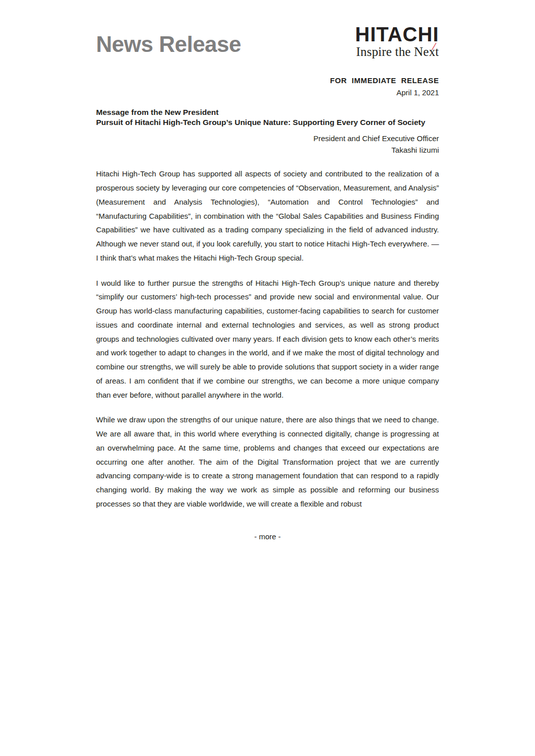News Release
HITACHI
Inspire the Next/
FOR IMMEDIATE RELEASE
April 1, 2021
Message from the New President Pursuit of Hitachi High-Tech Group’s Unique Nature: Supporting Every Corner of Society
President and Chief Executive Officer
Takashi Iizumi
Hitachi High-Tech Group has supported all aspects of society and contributed to the realization of a prosperous society by leveraging our core competencies of “Observation, Measurement, and Analysis” (Measurement and Analysis Technologies), “Automation and Control Technologies” and “Manufacturing Capabilities”, in combination with the “Global Sales Capabilities and Business Finding Capabilities” we have cultivated as a trading company specializing in the field of advanced industry. Although we never stand out, if you look carefully, you start to notice Hitachi High-Tech everywhere. — I think that’s what makes the Hitachi High-Tech Group special.
I would like to further pursue the strengths of Hitachi High-Tech Group’s unique nature and thereby “simplify our customers’ high-tech processes” and provide new social and environmental value. Our Group has world-class manufacturing capabilities, customer-facing capabilities to search for customer issues and coordinate internal and external technologies and services, as well as strong product groups and technologies cultivated over many years. If each division gets to know each other’s merits and work together to adapt to changes in the world, and if we make the most of digital technology and combine our strengths, we will surely be able to provide solutions that support society in a wider range of areas. I am confident that if we combine our strengths, we can become a more unique company than ever before, without parallel anywhere in the world.
While we draw upon the strengths of our unique nature, there are also things that we need to change. We are all aware that, in this world where everything is connected digitally, change is progressing at an overwhelming pace. At the same time, problems and changes that exceed our expectations are occurring one after another. The aim of the Digital Transformation project that we are currently advancing company-wide is to create a strong management foundation that can respond to a rapidly changing world. By making the way we work as simple as possible and reforming our business processes so that they are viable worldwide, we will create a flexible and robust
- more -